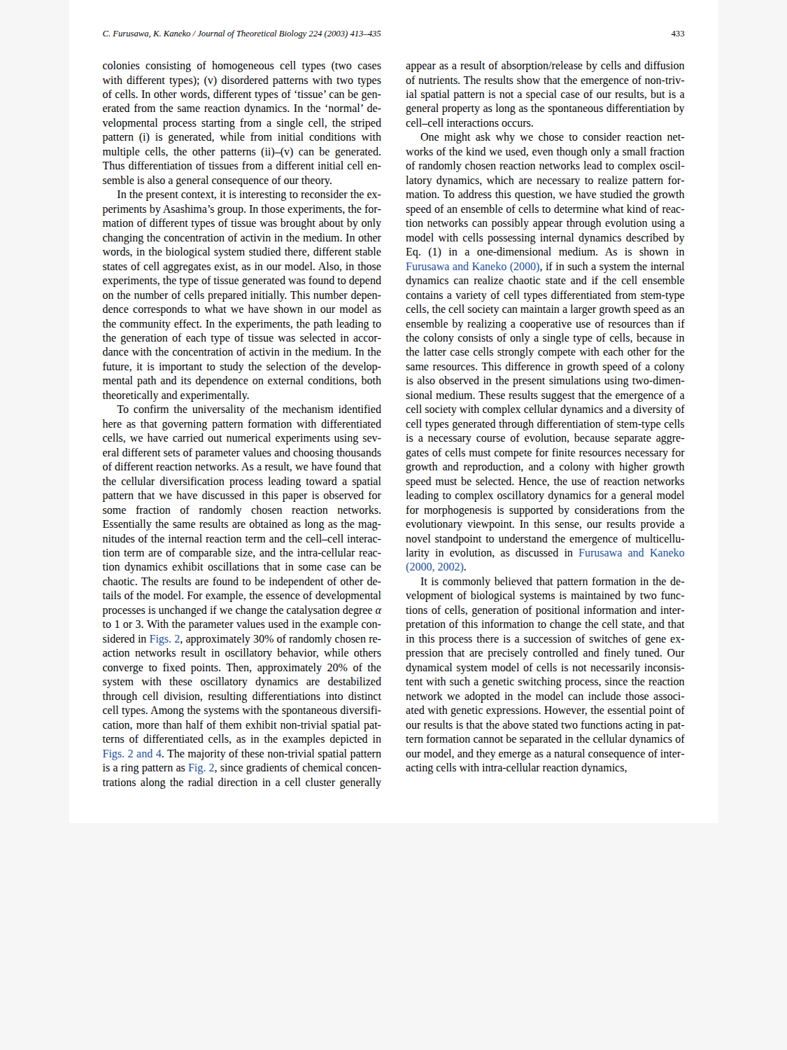C. Furusawa, K. Kaneko / Journal of Theoretical Biology 224 (2003) 413–435 433
colonies consisting of homogeneous cell types (two cases with different types); (v) disordered patterns with two types of cells. In other words, different types of ‘tissue’ can be generated from the same reaction dynamics. In the ‘normal’ developmental process starting from a single cell, the striped pattern (i) is generated, while from initial conditions with multiple cells, the other patterns (ii)–(v) can be generated. Thus differentiation of tissues from a different initial cell ensemble is also a general consequence of our theory.
In the present context, it is interesting to reconsider the experiments by Asashima’s group. In those experiments, the formation of different types of tissue was brought about by only changing the concentration of activin in the medium. In other words, in the biological system studied there, different stable states of cell aggregates exist, as in our model. Also, in those experiments, the type of tissue generated was found to depend on the number of cells prepared initially. This number dependence corresponds to what we have shown in our model as the community effect. In the experiments, the path leading to the generation of each type of tissue was selected in accordance with the concentration of activin in the medium. In the future, it is important to study the selection of the developmental path and its dependence on external conditions, both theoretically and experimentally.
To confirm the universality of the mechanism identified here as that governing pattern formation with differentiated cells, we have carried out numerical experiments using several different sets of parameter values and choosing thousands of different reaction networks. As a result, we have found that the cellular diversification process leading toward a spatial pattern that we have discussed in this paper is observed for some fraction of randomly chosen reaction networks. Essentially the same results are obtained as long as the magnitudes of the internal reaction term and the cell–cell interaction term are of comparable size, and the intra-cellular reaction dynamics exhibit oscillations that in some case can be chaotic. The results are found to be independent of other details of the model. For example, the essence of developmental processes is unchanged if we change the catalysation degree α to 1 or 3. With the parameter values used in the example considered in Figs. 2, approximately 30% of randomly chosen reaction networks result in oscillatory behavior, while others converge to fixed points. Then, approximately 20% of the system with these oscillatory dynamics are destabilized through cell division, resulting differentiations into distinct cell types. Among the systems with the spontaneous diversification, more than half of them exhibit non-trivial spatial patterns of differentiated cells, as in the examples depicted in Figs. 2 and 4. The majority of these non-trivial spatial pattern is a ring pattern as Fig. 2, since gradients of chemical concentrations along the radial direction in a cell cluster generally appear as a result of absorption/release by cells and diffusion of nutrients. The results show that the emergence of non-trivial spatial pattern is not a special case of our results, but is a general property as long as the spontaneous differentiation by cell–cell interactions occurs.
One might ask why we chose to consider reaction networks of the kind we used, even though only a small fraction of randomly chosen reaction networks lead to complex oscillatory dynamics, which are necessary to realize pattern formation. To address this question, we have studied the growth speed of an ensemble of cells to determine what kind of reaction networks can possibly appear through evolution using a model with cells possessing internal dynamics described by Eq. (1) in a one-dimensional medium. As is shown in Furusawa and Kaneko (2000), if in such a system the internal dynamics can realize chaotic state and if the cell ensemble contains a variety of cell types differentiated from stem-type cells, the cell society can maintain a larger growth speed as an ensemble by realizing a cooperative use of resources than if the colony consists of only a single type of cells, because in the latter case cells strongly compete with each other for the same resources. This difference in growth speed of a colony is also observed in the present simulations using two-dimensional medium. These results suggest that the emergence of a cell society with complex cellular dynamics and a diversity of cell types generated through differentiation of stem-type cells is a necessary course of evolution, because separate aggregates of cells must compete for finite resources necessary for growth and reproduction, and a colony with higher growth speed must be selected. Hence, the use of reaction networks leading to complex oscillatory dynamics for a general model for morphogenesis is supported by considerations from the evolutionary viewpoint. In this sense, our results provide a novel standpoint to understand the emergence of multicellularity in evolution, as discussed in Furusawa and Kaneko (2000, 2002).
It is commonly believed that pattern formation in the development of biological systems is maintained by two functions of cells, generation of positional information and interpretation of this information to change the cell state, and that in this process there is a succession of switches of gene expression that are precisely controlled and finely tuned. Our dynamical system model of cells is not necessarily inconsistent with such a genetic switching process, since the reaction network we adopted in the model can include those associated with genetic expressions. However, the essential point of our results is that the above stated two functions acting in pattern formation cannot be separated in the cellular dynamics of our model, and they emerge as a natural consequence of interacting cells with intra-cellular reaction dynamics,